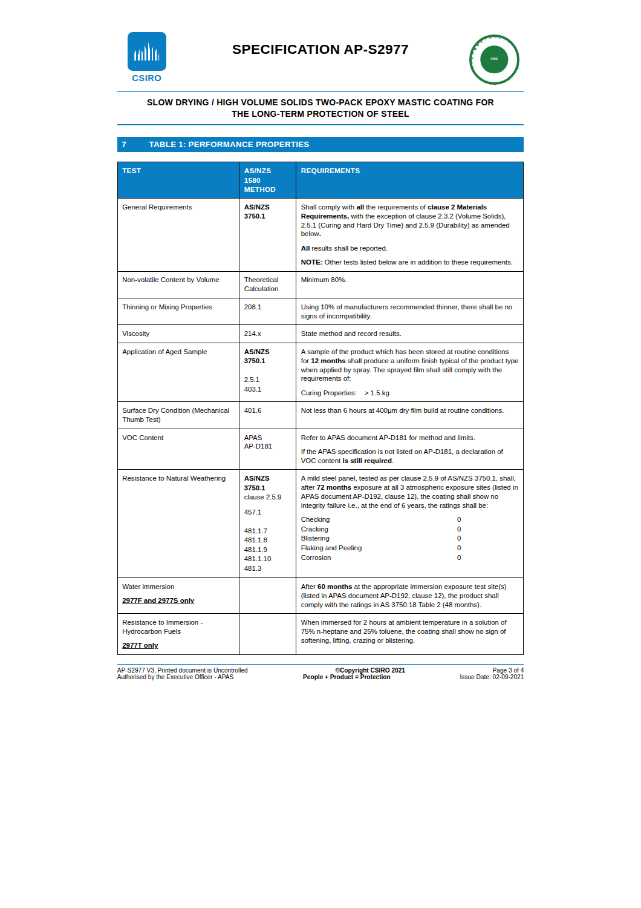CSIRO
SPECIFICATION AP-S2977
A U S T R A L I A N P A I N T A P P R O V A L S C H E M E
APAS
SLOW DRYING / HIGH VOLUME SOLIDS TWO-PACK EPOXY MASTIC COATING FOR
THE LONG-TERM PROTECTION OF STEEL
7 TABLE 1: PERFORMANCE PROPERTIES
| TEST | AS/NZS 1580 METHOD | REQUIREMENTS |
| --- | --- | --- |
| General Requirements | AS/NZS 3750.1 | Shall comply with all the requirements of clause 2 Materials Requirements, with the exception of clause 2.3.2 (Volume Solids), 2.5.1 (Curing and Hard Dry Time) and 2.5.9 (Durability) as amended below . All results shall be reported. NOTE: Other tests listed below are in addition to these requirements. |
| Non-volatile Content by Volume | Theoretical Calculation | Minimum 80%. |
| Thinning or Mixing Properties | 208.1 | Using 10% of manufacturers recommended thinner, there shall be no signs of incompatibility. |
| Viscosity | 214.x | State method and record results. |
| Application of Aged Sample | AS/NZS 3750.1 2.5.1 403.1 | A sample of the product which has been stored at routine conditions for 12 months shall produce a uniform finish typical of the product type when applied by spray. The sprayed film shall still comply with the requirements of: Curing Properties: > 1.5 kg |
| Surface Dry Condition (Mechanical Thumb Test) | 401.6 | Not less than 6 hours at 400µm dry film build at routine conditions. |
| VOC Content | APAS AP-D181 | Refer to APAS document AP-D181 for method and limits. If the APAS specification is not listed on AP-D181, a declaration of VOC content is still required . |
| Resistance to Natural Weathering | AS/NZS 3750.1 clause 2.5.9 457.1 481.1.7 481.1.8 481.1.9 481.1.10 481.3 | A mild steel panel, tested as per clause 2.5.9 of AS/NZS 3750.1, shall, after 72 months exposure at all 3 atmospheric exposure sites (listed in APAS document AP-D192, clause 12), the coating shall show no integrity failure i.e., at the end of 6 years, the ratings shall be: Checking 0 Cracking 0 Blistering 0 Flaking and Peeling 0 Corrosion 0 |
| Water immersion 2977F and 2977S only | | After 60 months at the appropriate immersion exposure test site(s) (listed in APAS document AP-D192, clause 12), the product shall comply with the ratings in AS 3750.18 Table 2 (48 months). |
| Resistance to Immersion - Hydrocarbon Fuels 2977T only | | When immersed for 2 hours at ambient temperature in a solution of 75% n-heptane and 25% toluene, the coating shall show no sign of softening, lifting, crazing or blistering. |
AP-S2977 V3, Printed document is Uncontrolled
©Copyright CSIRO 2021
Page 3 of 4
Authorised by the Executive Officer - APAS
People + Product = Protection
Issue Date: 02-09-2021